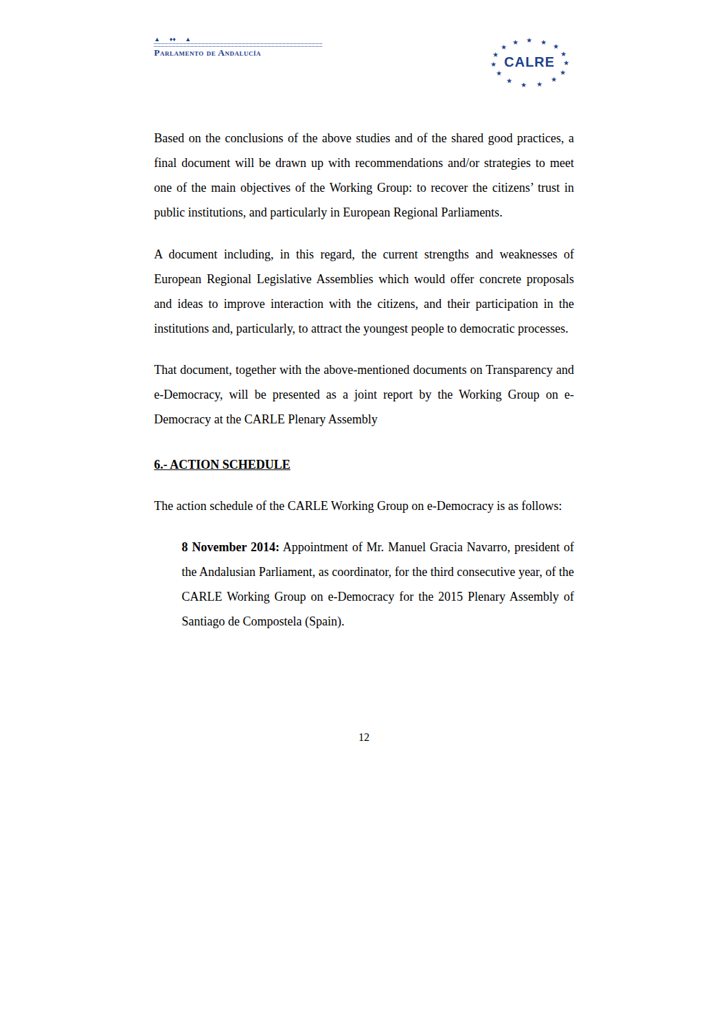▲ ♦♦ ▲
Parlamento de Andalucía
★ ★ ★ ★ ★ ★ ★ ★ ★ ★ ★ ★ ★ ★ ★
CALRE
Based on the conclusions of the above studies and of the shared good practices, a final document will be drawn up with recommendations and/or strategies to meet one of the main objectives of the Working Group: to recover the citizens’ trust in public institutions, and particularly in European Regional Parliaments.
A document including, in this regard, the current strengths and weaknesses of European Regional Legislative Assemblies which would offer concrete proposals and ideas to improve interaction with the citizens, and their participation in the institutions and, particularly, to attract the youngest people to democratic processes.
That document, together with the above-mentioned documents on Transparency and e-Democracy, will be presented as a joint report by the Working Group on e-Democracy at the CARLE Plenary Assembly
6.- ACTION SCHEDULE
The action schedule of the CARLE Working Group on e-Democracy is as follows:
8 November 2014: Appointment of Mr. Manuel Gracia Navarro, president of the Andalusian Parliament, as coordinator, for the third consecutive year, of the CARLE Working Group on e-Democracy for the 2015 Plenary Assembly of Santiago de Compostela (Spain).
12